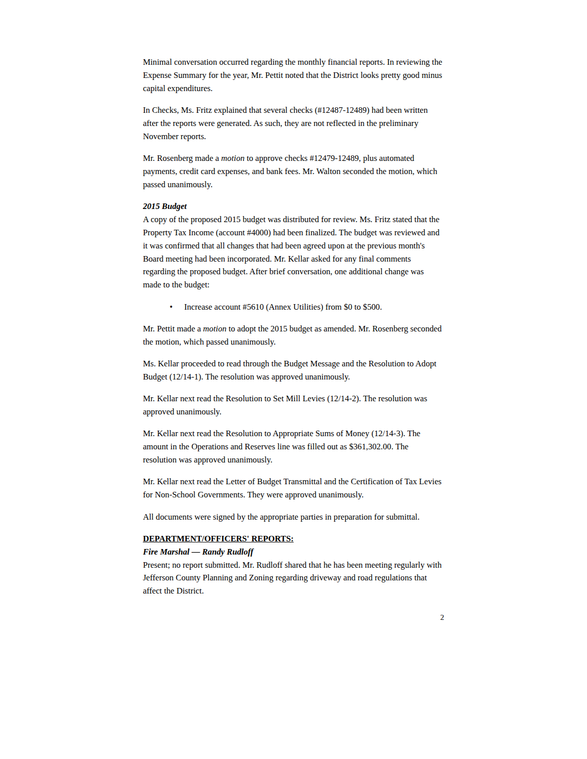Minimal conversation occurred regarding the monthly financial reports. In reviewing the Expense Summary for the year, Mr. Pettit noted that the District looks pretty good minus capital expenditures.
In Checks, Ms. Fritz explained that several checks (#12487-12489) had been written after the reports were generated. As such, they are not reflected in the preliminary November reports.
Mr. Rosenberg made a motion to approve checks #12479-12489, plus automated payments, credit card expenses, and bank fees. Mr. Walton seconded the motion, which passed unanimously.
2015 Budget
A copy of the proposed 2015 budget was distributed for review. Ms. Fritz stated that the Property Tax Income (account #4000) had been finalized. The budget was reviewed and it was confirmed that all changes that had been agreed upon at the previous month's Board meeting had been incorporated. Mr. Kellar asked for any final comments regarding the proposed budget. After brief conversation, one additional change was made to the budget:
Increase account #5610 (Annex Utilities) from $0 to $500.
Mr. Pettit made a motion to adopt the 2015 budget as amended. Mr. Rosenberg seconded the motion, which passed unanimously.
Ms. Kellar proceeded to read through the Budget Message and the Resolution to Adopt Budget (12/14-1). The resolution was approved unanimously.
Mr. Kellar next read the Resolution to Set Mill Levies (12/14-2). The resolution was approved unanimously.
Mr. Kellar next read the Resolution to Appropriate Sums of Money (12/14-3). The amount in the Operations and Reserves line was filled out as $361,302.00. The resolution was approved unanimously.
Mr. Kellar next read the Letter of Budget Transmittal and the Certification of Tax Levies for Non-School Governments. They were approved unanimously.
All documents were signed by the appropriate parties in preparation for submittal.
DEPARTMENT/OFFICERS' REPORTS:
Fire Marshal — Randy Rudloff
Present; no report submitted. Mr. Rudloff shared that he has been meeting regularly with Jefferson County Planning and Zoning regarding driveway and road regulations that affect the District.
2